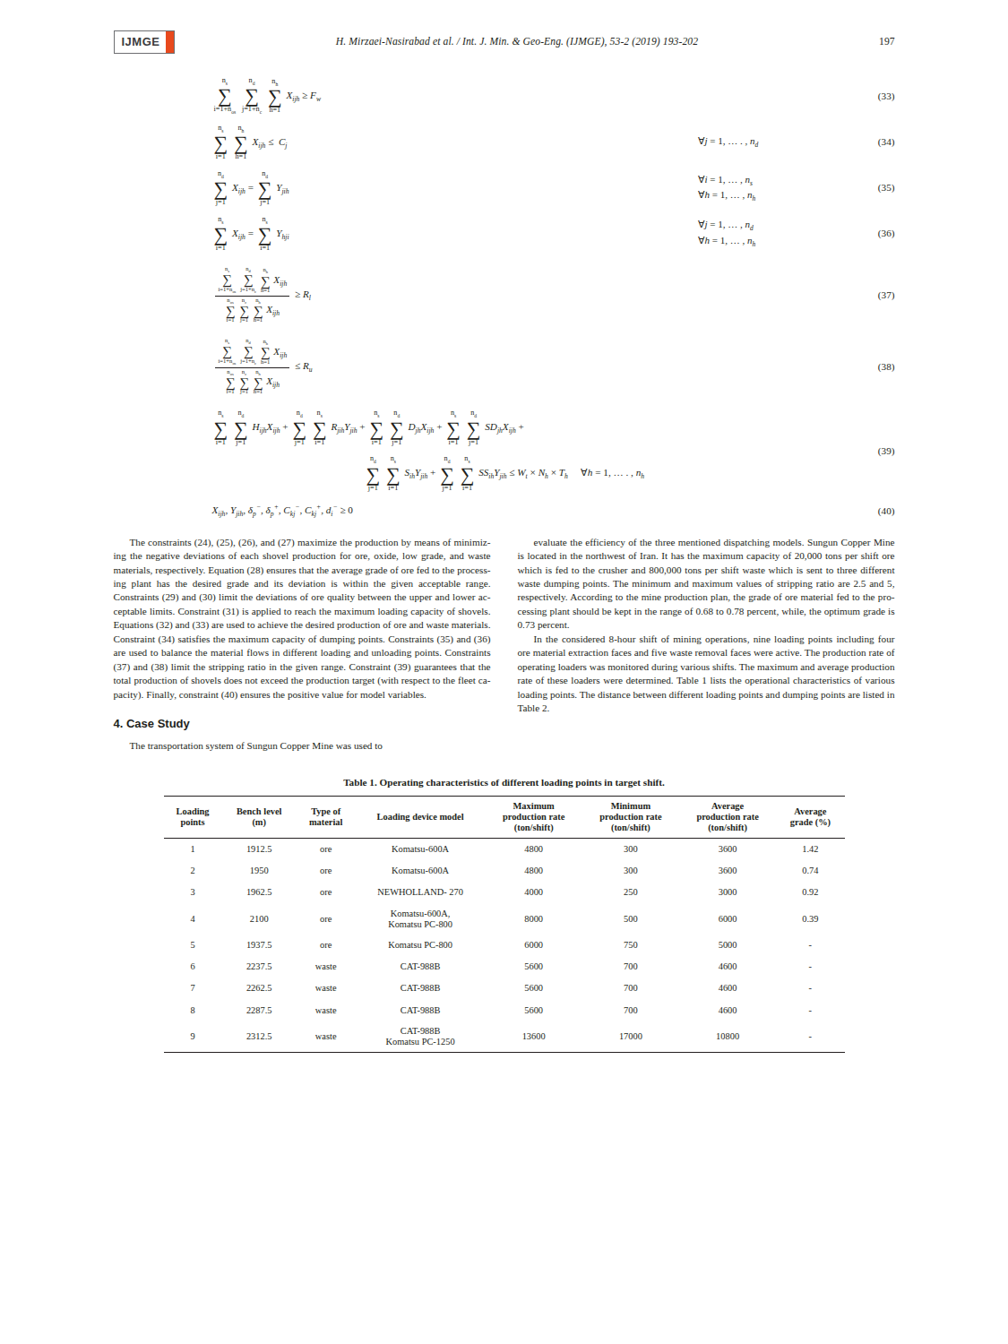IJMGE
H. Mirzaei-Nasirabad et al. / Int. J. Min. & Geo-Eng. (IJMGE), 53-2 (2019) 193-202
197
ns∑i=1+nos nd∑j=1+nc nh∑h=1 Xijh ≥ Fw
(33)
ns∑i=1 nh∑h=1 Xijh ≤ Cj
∀j = 1, … . , nd
(34)
nd∑j=1 Xijh = nd∑j=1 Yjih
∀i = 1, … , ns
∀h = 1, … , nh
(35)
ns∑i=1 Xijh = ns∑i=1 Yhji
∀j = 1, … , nd
∀h = 1, … , nh
(36)
ns∑i=1+nos nd∑j=1+nc nh∑h=1 Xijh nos∑i=1 nc∑j=1 nh∑h=1 Xijh ≥ Rl
(37)
ns∑i=1+nos nd∑j=1+nc nh∑h=1 Xijh nos∑i=1 nc∑j=1 nh∑h=1 Xijh ≤ Ru
(38)
ns∑i=1 nd∑j=1 HijhXijh + nd∑j=1 ns∑i=1 RjihYjih + ns∑i=1 nd∑j=1 DjhXijh + ns∑i=1 nd∑j=1 SDjhXijh +
nd∑j=1 ns∑i=1 SihYjih + nd∑j=1 ns∑i=1 SSihYjih ≤ Wt × Nh × Th ∀h = 1, … . , nh
(39)
Xijh, Yjih, δp−, δp+, Ckj−, Ckj+, di− ≥ 0
(40)
The constraints (24), (25), (26), and (27) maximize the production by means of minimizing the negative deviations of each shovel production for ore, oxide, low grade, and waste materials, respectively. Equation (28) ensures that the average grade of ore fed to the processing plant has the desired grade and its deviation is within the given acceptable range. Constraints (29) and (30) limit the deviations of ore quality between the upper and lower acceptable limits. Constraint (31) is applied to reach the maximum loading capacity of shovels. Equations (32) and (33) are used to achieve the desired production of ore and waste materials. Constraint (34) satisfies the maximum capacity of dumping points. Constraints (35) and (36) are used to balance the material flows in different loading and unloading points. Constraints (37) and (38) limit the stripping ratio in the given range. Constraint (39) guarantees that the total production of shovels does not exceed the production target (with respect to the fleet capacity). Finally, constraint (40) ensures the positive value for model variables.
4. Case Study
The transportation system of Sungun Copper Mine was used to
evaluate the efficiency of the three mentioned dispatching models. Sungun Copper Mine is located in the northwest of Iran. It has the maximum capacity of 20,000 tons per shift ore which is fed to the crusher and 800,000 tons per shift waste which is sent to three different waste dumping points. The minimum and maximum values of stripping ratio are 2.5 and 5, respectively. According to the mine production plan, the grade of ore material fed to the processing plant should be kept in the range of 0.68 to 0.78 percent, while, the optimum grade is 0.73 percent.
In the considered 8-hour shift of mining operations, nine loading points including four ore material extraction faces and five waste removal faces were active. The production rate of operating loaders was monitored during various shifts. The maximum and average production rate of these loaders were determined. Table 1 lists the operational characteristics of various loading points. The distance between different loading points and dumping points are listed in Table 2.
Table 1. Operating characteristics of different loading points in target shift.
| Loading points | Bench level (m) | Type of material | Loading device model | Maximum production rate (ton/shift) | Minimum production rate (ton/shift) | Average production rate (ton/shift) | Average grade (%) |
| --- | --- | --- | --- | --- | --- | --- | --- |
| 1 | 1912.5 | ore | Komatsu-600A | 4800 | 300 | 3600 | 1.42 |
| 2 | 1950 | ore | Komatsu-600A | 4800 | 300 | 3600 | 0.74 |
| 3 | 1962.5 | ore | NEWHOLLAND- 270 | 4000 | 250 | 3000 | 0.92 |
| 4 | 2100 | ore | Komatsu-600A, Komatsu PC-800 | 8000 | 500 | 6000 | 0.39 |
| 5 | 1937.5 | ore | Komatsu PC-800 | 6000 | 750 | 5000 | - |
| 6 | 2237.5 | waste | CAT-988B | 5600 | 700 | 4600 | - |
| 7 | 2262.5 | waste | CAT-988B | 5600 | 700 | 4600 | - |
| 8 | 2287.5 | waste | CAT-988B | 5600 | 700 | 4600 | - |
| 9 | 2312.5 | waste | CAT-988B Komatsu PC-1250 | 13600 | 17000 | 10800 | - |